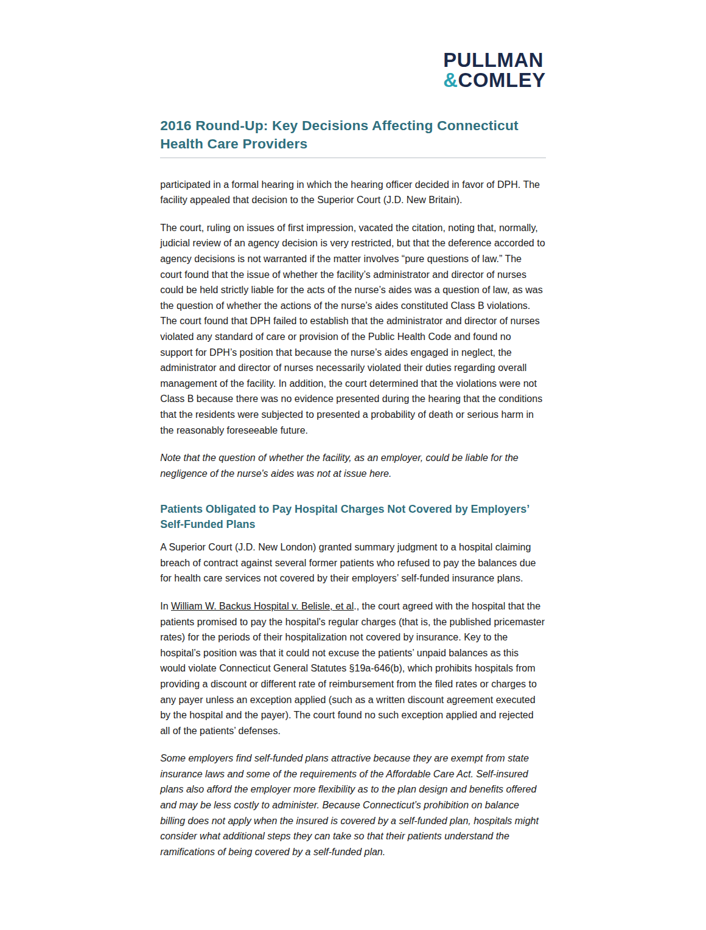PULLMAN
&COMLEY
2016 Round-Up: Key Decisions Affecting Connecticut Health Care Providers
participated in a formal hearing in which the hearing officer decided in favor of DPH. The facility appealed that decision to the Superior Court (J.D. New Britain).
The court, ruling on issues of first impression, vacated the citation, noting that, normally, judicial review of an agency decision is very restricted, but that the deference accorded to agency decisions is not warranted if the matter involves “pure questions of law.” The court found that the issue of whether the facility’s administrator and director of nurses could be held strictly liable for the acts of the nurse’s aides was a question of law, as was the question of whether the actions of the nurse’s aides constituted Class B violations. The court found that DPH failed to establish that the administrator and director of nurses violated any standard of care or provision of the Public Health Code and found no support for DPH’s position that because the nurse’s aides engaged in neglect, the administrator and director of nurses necessarily violated their duties regarding overall management of the facility. In addition, the court determined that the violations were not Class B because there was no evidence presented during the hearing that the conditions that the residents were subjected to presented a probability of death or serious harm in the reasonably foreseeable future.
Note that the question of whether the facility, as an employer, could be liable for the negligence of the nurse's aides was not at issue here.
Patients Obligated to Pay Hospital Charges Not Covered by Employers’ Self-Funded Plans
A Superior Court (J.D. New London) granted summary judgment to a hospital claiming breach of contract against several former patients who refused to pay the balances due for health care services not covered by their employers’ self-funded insurance plans.
In William W. Backus Hospital v. Belisle, et al., the court agreed with the hospital that the patients promised to pay the hospital's regular charges (that is, the published pricemaster rates) for the periods of their hospitalization not covered by insurance. Key to the hospital’s position was that it could not excuse the patients’ unpaid balances as this would violate Connecticut General Statutes §19a-646(b), which prohibits hospitals from providing a discount or different rate of reimbursement from the filed rates or charges to any payer unless an exception applied (such as a written discount agreement executed by the hospital and the payer). The court found no such exception applied and rejected all of the patients’ defenses.
Some employers find self-funded plans attractive because they are exempt from state insurance laws and some of the requirements of the Affordable Care Act. Self-insured plans also afford the employer more flexibility as to the plan design and benefits offered and may be less costly to administer. Because Connecticut’s prohibition on balance billing does not apply when the insured is covered by a self-funded plan, hospitals might consider what additional steps they can take so that their patients understand the ramifications of being covered by a self-funded plan.